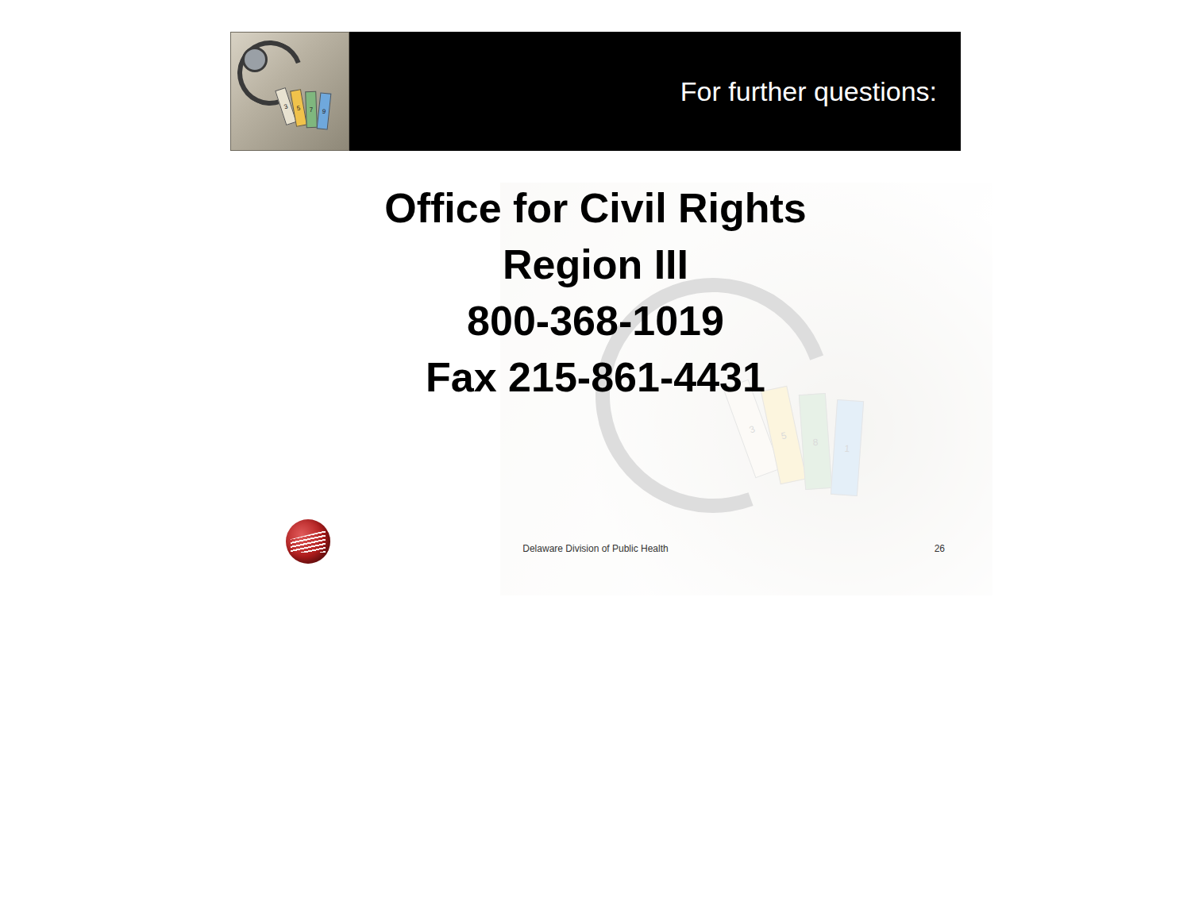For further questions:
3
5
7
9
3
5
8
1
Office for Civil Rights
Region III
800-368-1019
Fax 215-861-4431
Delaware Division of Public Health
26